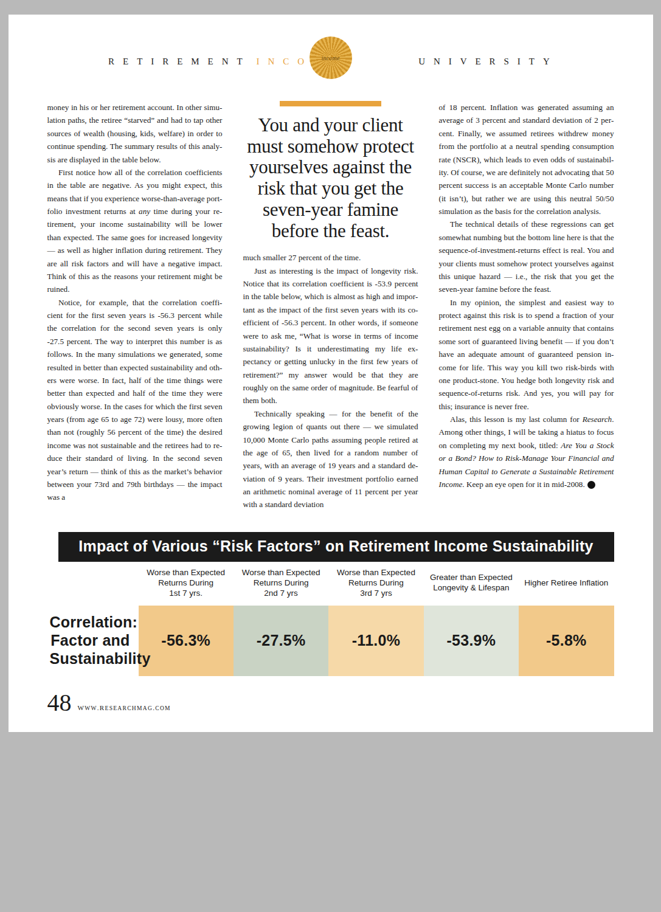R E T I R E M E N T I N C O M E U N I V E R S I T Y
income
money in his or her retirement account. In other simulation paths, the retiree “starved” and had to tap other sources of wealth (housing, kids, welfare) in order to continue spending. The summary results of this analysis are displayed in the table below.
First notice how all of the correlation coefficients in the table are negative. As you might expect, this means that if you experience worse-than-average portfolio investment returns at any time during your retirement, your income sustainability will be lower than expected. The same goes for increased longevity — as well as higher inflation during retirement. They are all risk factors and will have a negative impact. Think of this as the reasons your retirement might be ruined.
Notice, for example, that the correlation coefficient for the first seven years is -56.3 percent while the correlation for the second seven years is only -27.5 percent. The way to interpret this number is as follows. In the many simulations we generated, some resulted in better than expected sustainability and others were worse. In fact, half of the time things were better than expected and half of the time they were obviously worse. In the cases for which the first seven years (from age 65 to age 72) were lousy, more often than not (roughly 56 percent of the time) the desired income was not sustainable and the retirees had to reduce their standard of living. In the second seven year’s return — think of this as the market’s behavior between your 73rd and 79th birthdays — the impact was a
You and your client must somehow protect yourselves against the risk that you get the seven-year famine before the feast.
much smaller 27 percent of the time.
Just as interesting is the impact of longevity risk. Notice that its correlation coefficient is -53.9 percent in the table below, which is almost as high and important as the impact of the first seven years with its coefficient of -56.3 percent. In other words, if someone were to ask me, “What is worse in terms of income sustainability? Is it underestimating my life expectancy or getting unlucky in the first few years of retirement?” my answer would be that they are roughly on the same order of magnitude. Be fearful of them both.
Technically speaking — for the benefit of the growing legion of quants out there — we simulated 10,000 Monte Carlo paths assuming people retired at the age of 65, then lived for a random number of years, with an average of 19 years and a standard deviation of 9 years. Their investment portfolio earned an arithmetic nominal average of 11 percent per year with a standard deviation
of 18 percent. Inflation was generated assuming an average of 3 percent and standard deviation of 2 percent. Finally, we assumed retirees withdrew money from the portfolio at a neutral spending consumption rate (NSCR), which leads to even odds of sustainability. Of course, we are definitely not advocating that 50 percent success is an acceptable Monte Carlo number (it isn’t), but rather we are using this neutral 50/50 simulation as the basis for the correlation analysis.
The technical details of these regressions can get somewhat numbing but the bottom line here is that the sequence-of-investment-returns effect is real. You and your clients must somehow protect yourselves against this unique hazard — i.e., the risk that you get the seven-year famine before the feast.
In my opinion, the simplest and easiest way to protect against this risk is to spend a fraction of your retirement nest egg on a variable annuity that contains some sort of guaranteed living benefit — if you don’t have an adequate amount of guaranteed pension income for life. This way you kill two risk-birds with one product-stone. You hedge both longevity risk and sequence-of-returns risk. And yes, you will pay for this; insurance is never free.
Alas, this lesson is my last column for Research. Among other things, I will be taking a hiatus to focus on completing my next book, titled: Are You a Stock or a Bond? How to Risk-Manage Your Financial and Human Capital to Generate a Sustainable Retirement Income. Keep an eye open for it in mid-2008.R
Impact of Various “Risk Factors” on Retirement Income Sustainability
| | Worse than Expected Returns During 1st 7 yrs. | Worse than Expected Returns During 2nd 7 yrs | Worse than Expected Returns During 3rd 7 yrs | Greater than Expected Longevity & Lifespan | Higher Retiree Inflation |
| Correlation: Factor and Sustainability | -56.3% | -27.5% | -11.0% | -53.9% | -5.8% |
48
WWW.RESEARCHMAG.COM